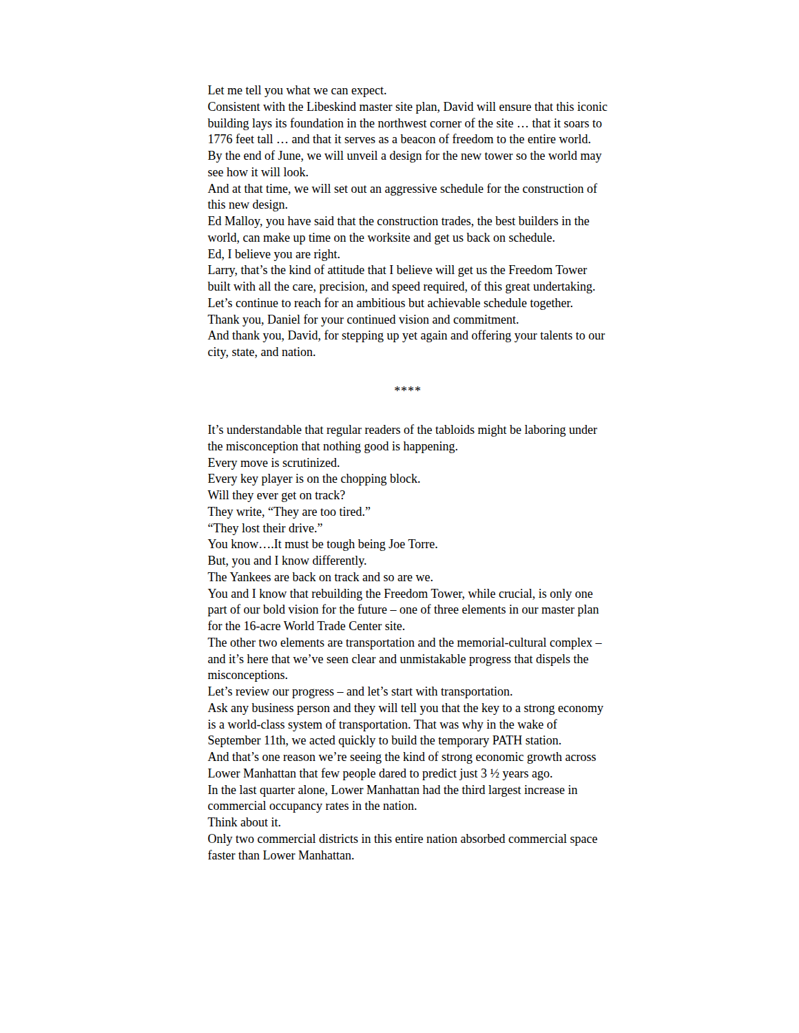Let me tell you what we can expect.
Consistent with the Libeskind master site plan, David will ensure that this iconic building lays its foundation in the northwest corner of the site … that it soars to 1776 feet tall … and that it serves as a beacon of freedom to the entire world.
By the end of June, we will unveil a design for the new tower so the world may see how it will look.
And at that time, we will set out an aggressive schedule for the construction of this new design.
Ed Malloy, you have said that the construction trades, the best builders in the world, can make up time on the worksite and get us back on schedule.
Ed, I believe you are right.
Larry, that’s the kind of attitude that I believe will get us the Freedom Tower built with all the care, precision, and speed required, of this great undertaking.
Let’s continue to reach for an ambitious but achievable schedule together.
Thank you, Daniel for your continued vision and commitment.
And thank you, David, for stepping up yet again and offering your talents to our city, state, and nation.
****
It’s understandable that regular readers of the tabloids might be laboring under the misconception that nothing good is happening.
Every move is scrutinized.
Every key player is on the chopping block.
Will they ever get on track?
They write, “They are too tired.”
“They lost their drive.”
You know….It must be tough being Joe Torre.
But, you and I know differently.
The Yankees are back on track and so are we.
You and I know that rebuilding the Freedom Tower, while crucial, is only one part of our bold vision for the future – one of three elements in our master plan for the 16-acre World Trade Center site.
The other two elements are transportation and the memorial-cultural complex – and it’s here that we’ve seen clear and unmistakable progress that dispels the misconceptions.
Let’s review our progress – and let’s start with transportation.
Ask any business person and they will tell you that the key to a strong economy is a world-class system of transportation. That was why in the wake of September 11th, we acted quickly to build the temporary PATH station.
And that’s one reason we’re seeing the kind of strong economic growth across Lower Manhattan that few people dared to predict just 3 ½ years ago.
In the last quarter alone, Lower Manhattan had the third largest increase in commercial occupancy rates in the nation.
Think about it.
Only two commercial districts in this entire nation absorbed commercial space faster than Lower Manhattan.